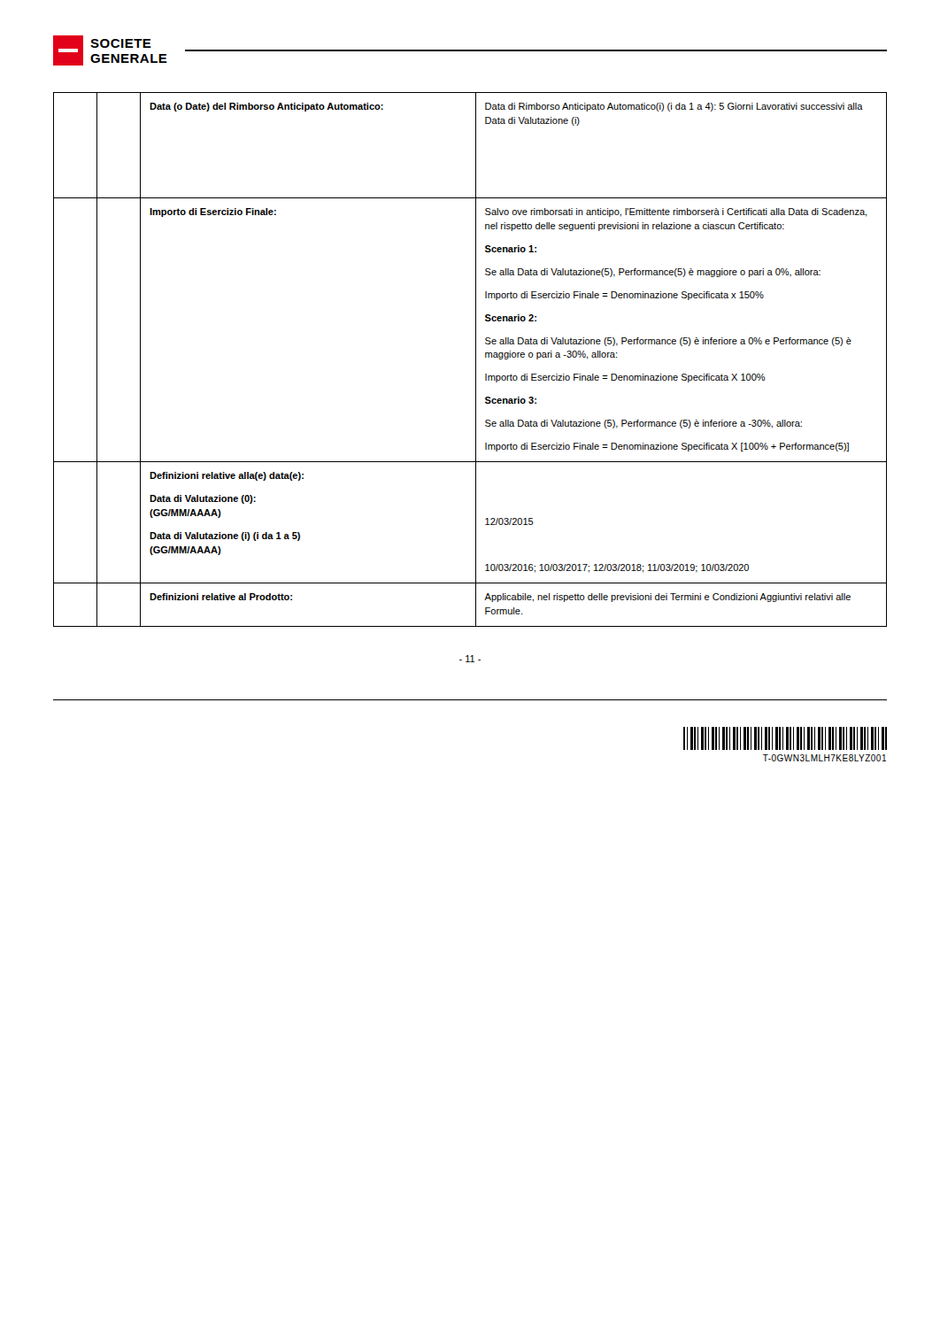SOCIETE
GENERALE
| | | Data (o Date) del Rimborso Anticipato Automatico: | Data di Rimborso Anticipato Automatico(i) (i da 1 a 4): 5 Giorni Lavorativi successivi alla Data di Valutazione (i) |
| | | Importo di Esercizio Finale: | Salvo ove rimborsati in anticipo, l'Emittente rimborserà i Certificati alla Data di Scadenza, nel rispetto delle seguenti previsioni in relazione a ciascun Certificato: Scenario 1: Se alla Data di Valutazione(5), Performance(5) è maggiore o pari a 0%, allora: Importo di Esercizio Finale = Denominazione Specificata x 150% Scenario 2: Se alla Data di Valutazione (5), Performance (5) è inferiore a 0% e Performance (5) è maggiore o pari a -30%, allora: Importo di Esercizio Finale = Denominazione Specificata X 100% Scenario 3: Se alla Data di Valutazione (5), Performance (5) è inferiore a -30%, allora: Importo di Esercizio Finale = Denominazione Specificata X [100% + Performance(5)] |
| | | Definizioni relative alla(e) data(e): Data di Valutazione (0): (GG/MM/AAAA) Data di Valutazione (i) (i da 1 a 5) (GG/MM/AAAA) | 12/03/2015 10/03/2016; 10/03/2017; 12/03/2018; 11/03/2019; 10/03/2020 |
| | | Definizioni relative al Prodotto: | Applicabile, nel rispetto delle previsioni dei Termini e Condizioni Aggiuntivi relativi alle Formule. |
- 11 -
T-0GWN3LMLH7KE8LYZ001